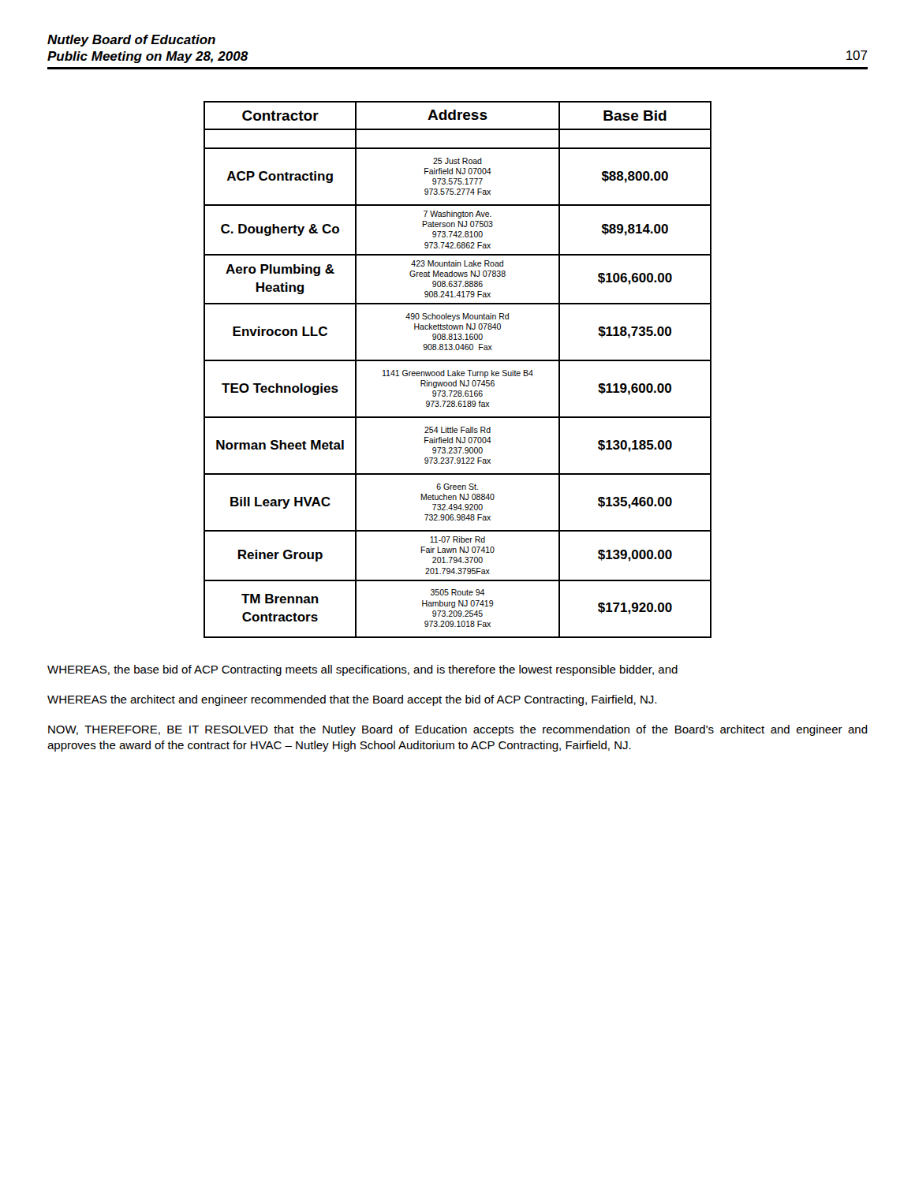Nutley Board of Education
Public Meeting on May 28, 2008
107
| Contractor | Address | Base Bid |
| --- | --- | --- |
| ACP Contracting | 25 Just Road Fairfield NJ 07004 973.575.1777 973.575.2774 Fax | $88,800.00 |
| C. Dougherty & Co | 7 Washington Ave. Paterson NJ 07503 973.742.8100 973.742.6862 Fax | $89,814.00 |
| Aero Plumbing & Heating | 423 Mountain Lake Road Great Meadows NJ 07838 908.637.8886 908.241.4179 Fax | $106,600.00 |
| Envirocon LLC | 490 Schooleys Mountain Rd Hackettstown NJ 07840 908.813.1600 908.813.0460 Fax | $118,735.00 |
| TEO Technologies | 1141 Greenwood Lake Turnp ke Suite B4 Ringwood NJ 07456 973.728.6166 973.728.6189 fax | $119,600.00 |
| Norman Sheet Metal | 254 Little Falls Rd Fairfield NJ 07004 973.237.9000 973.237.9122 Fax | $130,185.00 |
| Bill Leary HVAC | 6 Green St. Metuchen NJ 08840 732.494.9200 732.906.9848 Fax | $135,460.00 |
| Reiner Group | 11-07 Riber Rd Fair Lawn NJ 07410 201.794.3700 201.794.3795Fax | $139,000.00 |
| TM Brennan Contractors | 3505 Route 94 Hamburg NJ 07419 973.209.2545 973.209.1018 Fax | $171,920.00 |
WHEREAS, the base bid of ACP Contracting meets all specifications, and is therefore the lowest responsible bidder, and
WHEREAS the architect and engineer recommended that the Board accept the bid of ACP Contracting, Fairfield, NJ.
NOW, THEREFORE, BE IT RESOLVED that the Nutley Board of Education accepts the recommendation of the Board's architect and engineer and approves the award of the contract for HVAC – Nutley High School Auditorium to ACP Contracting, Fairfield, NJ.